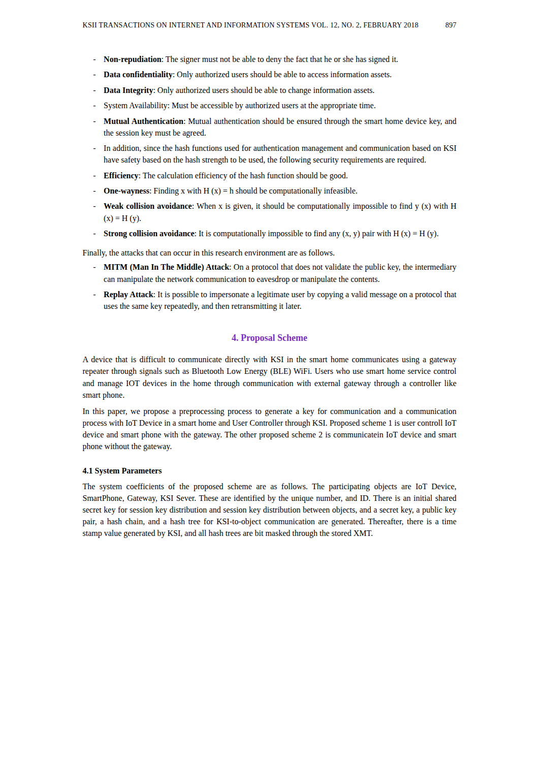KSII TRANSACTIONS ON INTERNET AND INFORMATION SYSTEMS VOL. 12, NO. 2, February 2018 897
Non-repudiation: The signer must not be able to deny the fact that he or she has signed it.
Data confidentiality: Only authorized users should be able to access information assets.
Data Integrity: Only authorized users should be able to change information assets.
System Availability: Must be accessible by authorized users at the appropriate time.
Mutual Authentication: Mutual authentication should be ensured through the smart home device key, and the session key must be agreed.
In addition, since the hash functions used for authentication management and communication based on KSI have safety based on the hash strength to be used, the following security requirements are required.
Efficiency: The calculation efficiency of the hash function should be good.
One-wayness: Finding x with H (x) = h should be computationally infeasible.
Weak collision avoidance: When x is given, it should be computationally impossible to find y (x) with H (x) = H (y).
Strong collision avoidance: It is computationally impossible to find any (x, y) pair with H (x) = H (y).
Finally, the attacks that can occur in this research environment are as follows.
MITM (Man In The Middle) Attack: On a protocol that does not validate the public key, the intermediary can manipulate the network communication to eavesdrop or manipulate the contents.
Replay Attack: It is possible to impersonate a legitimate user by copying a valid message on a protocol that uses the same key repeatedly, and then retransmitting it later.
4. Proposal Scheme
A device that is difficult to communicate directly with KSI in the smart home communicates using a gateway repeater through signals such as Bluetooth Low Energy (BLE) WiFi. Users who use smart home service control and manage IOT devices in the home through communication with external gateway through a controller like smart phone.
In this paper, we propose a preprocessing process to generate a key for communication and a communication process with IoT Device in a smart home and User Controller through KSI. Proposed scheme 1 is user controll IoT device and smart phone with the gateway. The other proposed scheme 2 is communicatein IoT device and smart phone without the gateway.
4.1 System Parameters
The system coefficients of the proposed scheme are as follows. The participating objects are IoT Device, SmartPhone, Gateway, KSI Sever. These are identified by the unique number, and ID. There is an initial shared secret key for session key distribution and session key distribution between objects, and a secret key, a public key pair, a hash chain, and a hash tree for KSI-to-object communication are generated. Thereafter, there is a time stamp value generated by KSI, and all hash trees are bit masked through the stored XMT.